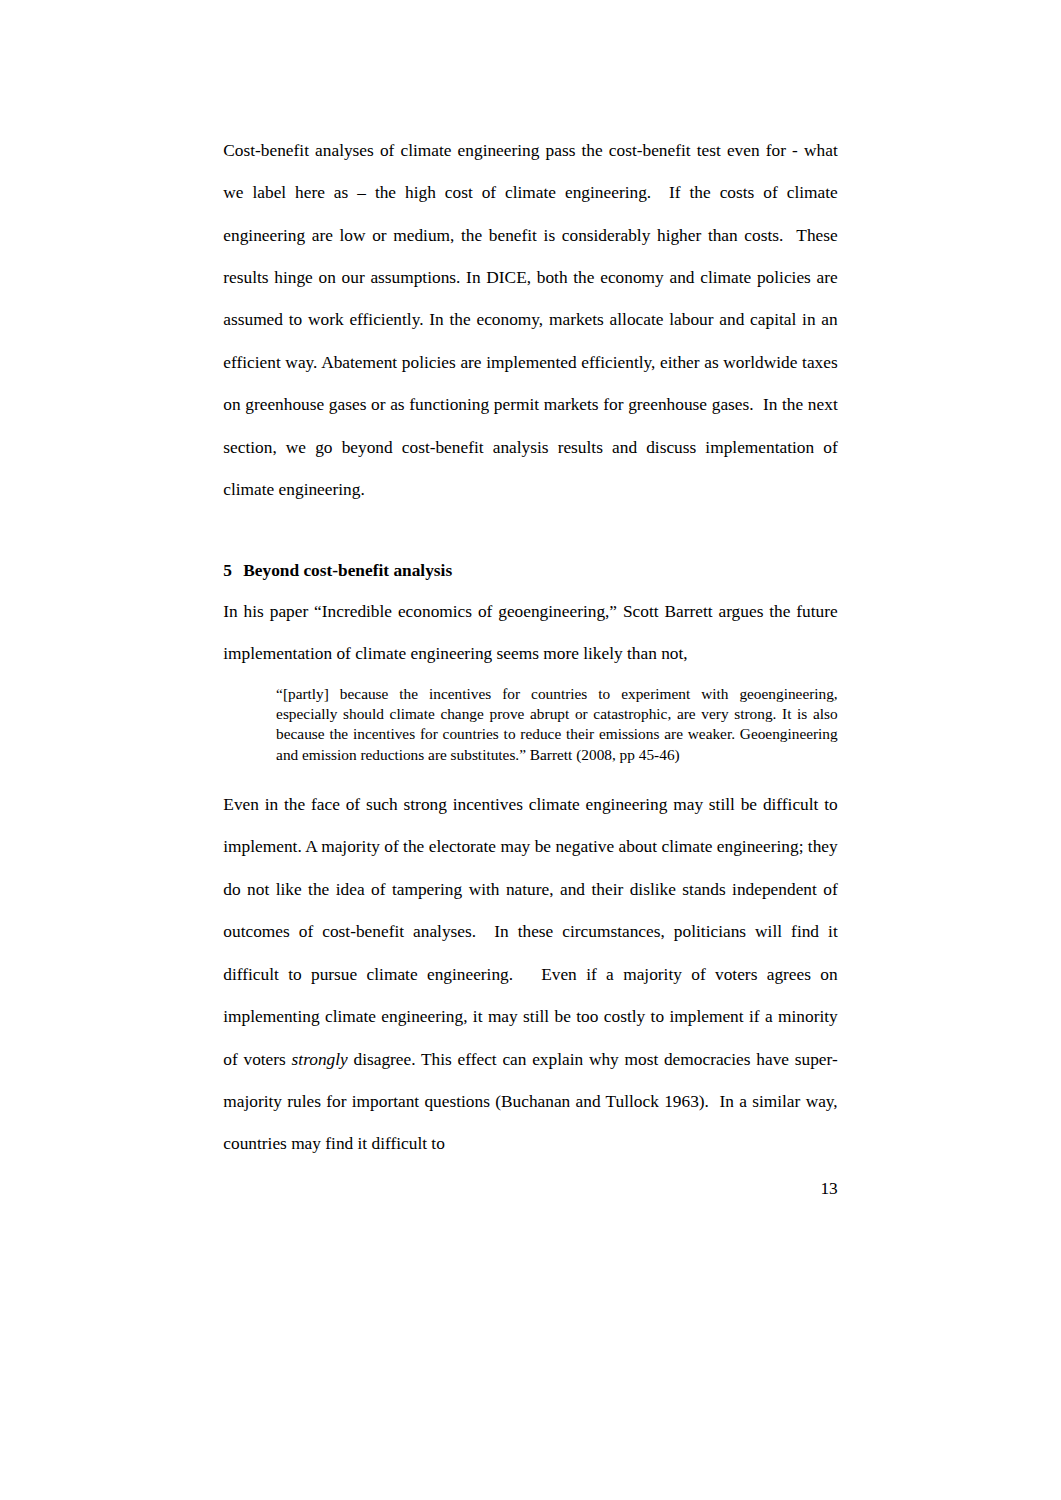Cost-benefit analyses of climate engineering pass the cost-benefit test even for - what we label here as – the high cost of climate engineering. If the costs of climate engineering are low or medium, the benefit is considerably higher than costs. These results hinge on our assumptions. In DICE, both the economy and climate policies are assumed to work efficiently. In the economy, markets allocate labour and capital in an efficient way. Abatement policies are implemented efficiently, either as worldwide taxes on greenhouse gases or as functioning permit markets for greenhouse gases. In the next section, we go beyond cost-benefit analysis results and discuss implementation of climate engineering.
5 Beyond cost-benefit analysis
In his paper “Incredible economics of geoengineering,” Scott Barrett argues the future implementation of climate engineering seems more likely than not,
“[partly] because the incentives for countries to experiment with geoengineering, especially should climate change prove abrupt or catastrophic, are very strong. It is also because the incentives for countries to reduce their emissions are weaker. Geoengineering and emission reductions are substitutes.” Barrett (2008, pp 45-46)
Even in the face of such strong incentives climate engineering may still be difficult to implement. A majority of the electorate may be negative about climate engineering; they do not like the idea of tampering with nature, and their dislike stands independent of outcomes of cost-benefit analyses. In these circumstances, politicians will find it difficult to pursue climate engineering. Even if a majority of voters agrees on implementing climate engineering, it may still be too costly to implement if a minority of voters strongly disagree. This effect can explain why most democracies have super-majority rules for important questions (Buchanan and Tullock 1963). In a similar way, countries may find it difficult to
13